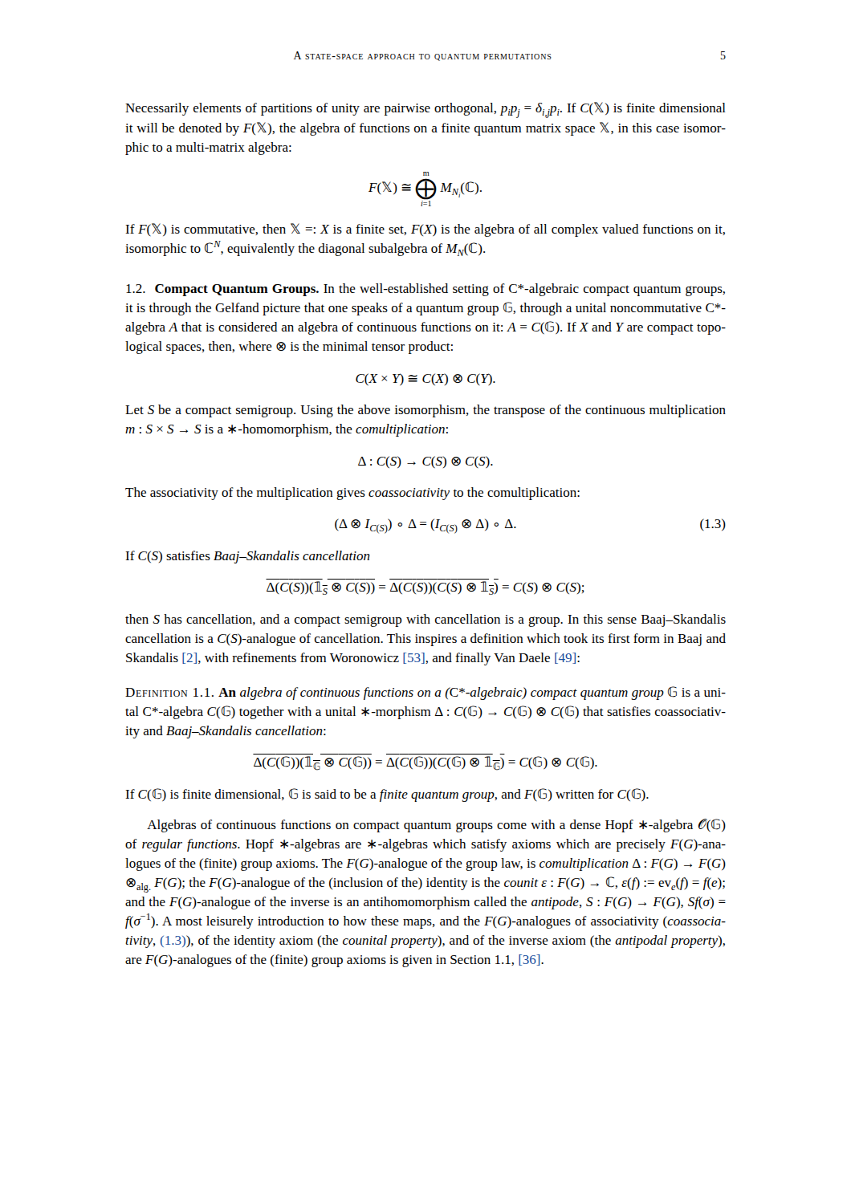A state-space approach to quantum permutations 5
Necessarily elements of partitions of unity are pairwise orthogonal, pipj = δi,jpi. If C(𝕏) is finite dimensional it will be denoted by F(𝕏), the algebra of functions on a finite quantum matrix space 𝕏, in this case isomorphic to a multi-matrix algebra:
F(𝕏) ≅ m ⨁ i=1 MNi(ℂ).
If F(𝕏) is commutative, then 𝕏 =: X is a finite set, F(X) is the algebra of all complex valued functions on it, isomorphic to ℂN, equivalently the diagonal subalgebra of MN(ℂ).
1.2. Compact Quantum Groups. In the well-established setting of C*-algebraic compact quantum groups, it is through the Gelfand picture that one speaks of a quantum group 𝔾, through a unital noncommutative C*-algebra A that is considered an algebra of continuous functions on it: A = C(𝔾). If X and Y are compact topological spaces, then, where ⊗ is the minimal tensor product:
C(X × Y) ≅ C(X) ⊗ C(Y).
Let S be a compact semigroup. Using the above isomorphism, the transpose of the continuous multiplication m : S × S → S is a ∗-homomorphism, the comultiplication:
Δ : C(S) → C(S) ⊗ C(S).
The associativity of the multiplication gives coassociativity to the comultiplication:
(Δ ⊗ IC(S)) ∘ Δ = (IC(S) ⊗ Δ) ∘ Δ. (1.3)
If C(S) satisfies Baaj–Skandalis cancellation
Δ(C(S))(𝟙S ⊗ C(S)) = Δ(C(S))(C(S) ⊗ 𝟙S) = C(S) ⊗ C(S);
then S has cancellation, and a compact semigroup with cancellation is a group. In this sense Baaj–Skandalis cancellation is a C(S)-analogue of cancellation. This inspires a definition which took its first form in Baaj and Skandalis [2], with refinements from Woronowicz [53], and finally Van Daele [49]:
Definition 1.1. An algebra of continuous functions on a (C*-algebraic) compact quantum group 𝔾 is a unital C*-algebra C(𝔾) together with a unital ∗-morphism Δ : C(𝔾) → C(𝔾) ⊗ C(𝔾) that satisfies coassociativity and Baaj–Skandalis cancellation:
Δ(C(𝔾))(𝟙𝔾 ⊗ C(𝔾)) = Δ(C(𝔾))(C(𝔾) ⊗ 𝟙𝔾) = C(𝔾) ⊗ C(𝔾).
If C(𝔾) is finite dimensional, 𝔾 is said to be a finite quantum group, and F(𝔾) written for C(𝔾).
Algebras of continuous functions on compact quantum groups come with a dense Hopf ∗-algebra 𝒪(𝔾) of regular functions. Hopf ∗-algebras are ∗-algebras which satisfy axioms which are precisely F(G)-analogues of the (finite) group axioms. The F(G)-analogue of the group law, is comultiplication Δ : F(G) → F(G) ⊗alg. F(G); the F(G)-analogue of the (inclusion of the) identity is the counit ε : F(G) → ℂ, ε(f) := eve(f) = f(e); and the F(G)-analogue of the inverse is an antihomomorphism called the antipode, S : F(G) → F(G), Sf(σ) = f(σ−1). A most leisurely introduction to how these maps, and the F(G)-analogues of associativity (coassociativity, (1.3)), of the identity axiom (the counital property), and of the inverse axiom (the antipodal property), are F(G)-analogues of the (finite) group axioms is given in Section 1.1, [36].